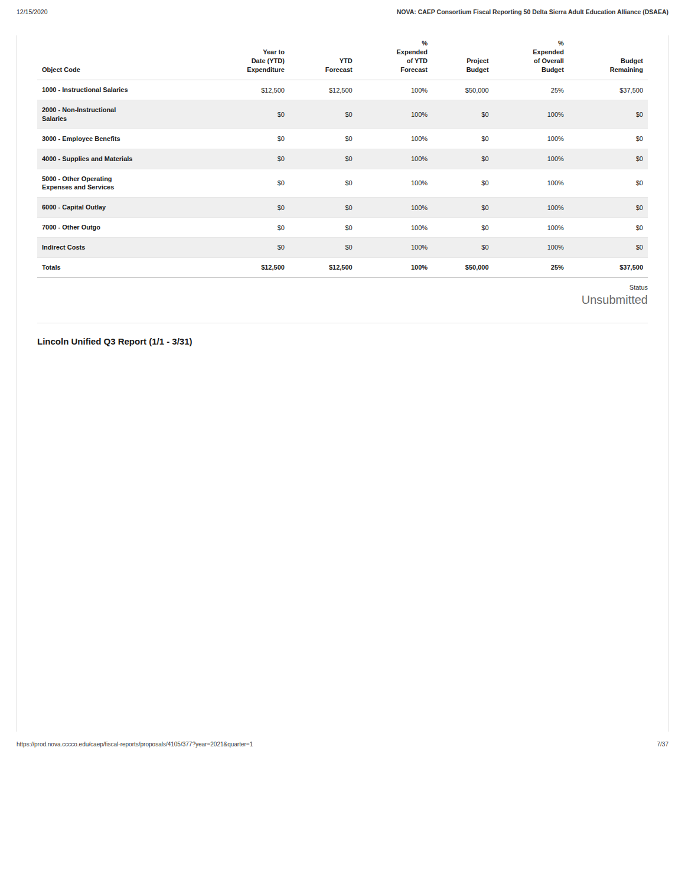12/15/2020
NOVA: CAEP Consortium Fiscal Reporting 50 Delta Sierra Adult Education Alliance (DSAEA)
| Object Code | Year to Date (YTD) Expenditure | YTD Forecast | % Expended of YTD Forecast | Project Budget | % Expended of Overall Budget | Budget Remaining |
| --- | --- | --- | --- | --- | --- | --- |
| 1000 - Instructional Salaries | $12,500 | $12,500 | 100% | $50,000 | 25% | $37,500 |
| 2000 - Non-Instructional Salaries | $0 | $0 | 100% | $0 | 100% | $0 |
| 3000 - Employee Benefits | $0 | $0 | 100% | $0 | 100% | $0 |
| 4000 - Supplies and Materials | $0 | $0 | 100% | $0 | 100% | $0 |
| 5000 - Other Operating Expenses and Services | $0 | $0 | 100% | $0 | 100% | $0 |
| 6000 - Capital Outlay | $0 | $0 | 100% | $0 | 100% | $0 |
| 7000 - Other Outgo | $0 | $0 | 100% | $0 | 100% | $0 |
| Indirect Costs | $0 | $0 | 100% | $0 | 100% | $0 |
| Totals | $12,500 | $12,500 | 100% | $50,000 | 25% | $37,500 |
Status
Unsubmitted
Lincoln Unified Q3 Report (1/1 - 3/31)
https://prod.nova.cccco.edu/caep/fiscal-reports/proposals/4105/377?year=2021&quarter=1
7/37